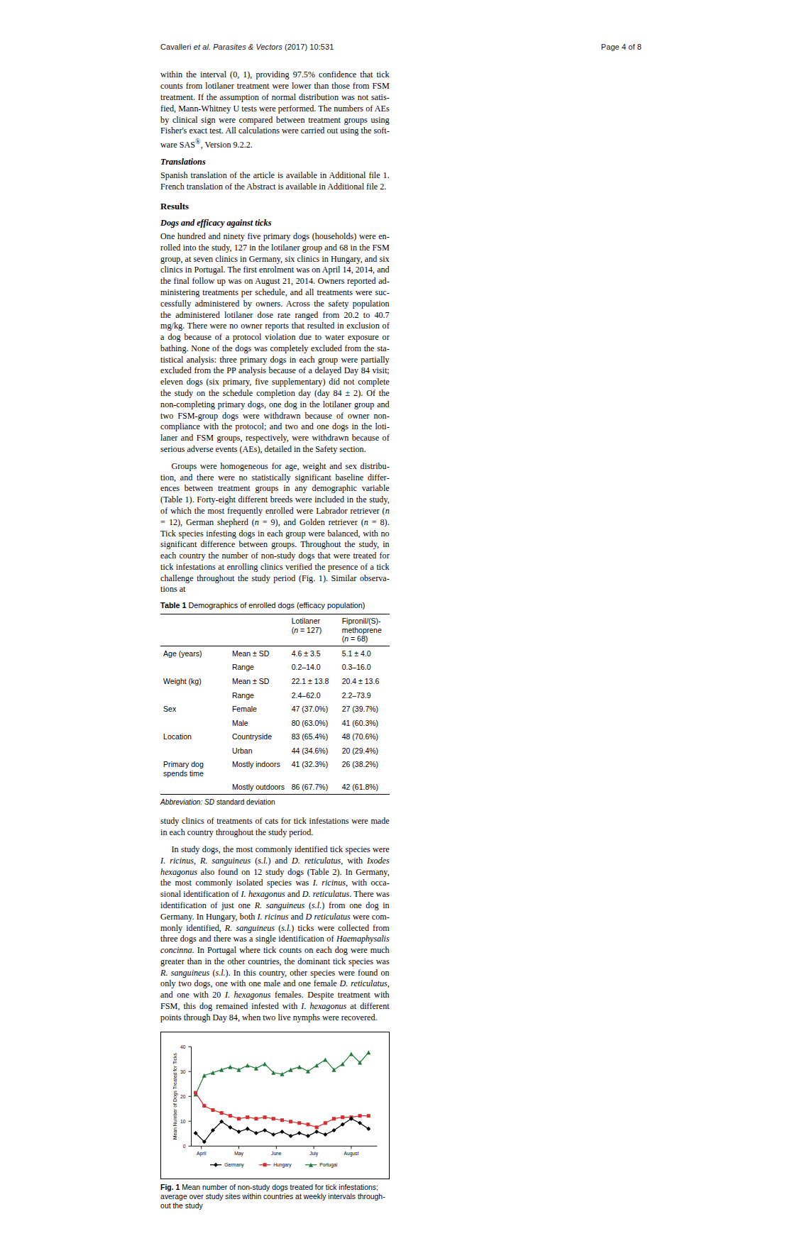Cavalleri et al. Parasites & Vectors (2017) 10:531
Page 4 of 8
within the interval (0, 1), providing 97.5% confidence that tick counts from lotilaner treatment were lower than those from FSM treatment. If the assumption of normal distribution was not satisfied, Mann-Whitney U tests were performed. The numbers of AEs by clinical sign were compared between treatment groups using Fisher's exact test. All calculations were carried out using the software SAS®, Version 9.2.2.
Translations
Spanish translation of the article is available in Additional file 1. French translation of the Abstract is available in Additional file 2.
Results
Dogs and efficacy against ticks
One hundred and ninety five primary dogs (households) were enrolled into the study, 127 in the lotilaner group and 68 in the FSM group, at seven clinics in Germany, six clinics in Hungary, and six clinics in Portugal. The first enrolment was on April 14, 2014, and the final follow up was on August 21, 2014. Owners reported administering treatments per schedule, and all treatments were successfully administered by owners. Across the safety population the administered lotilaner dose rate ranged from 20.2 to 40.7 mg/kg. There were no owner reports that resulted in exclusion of a dog because of a protocol violation due to water exposure or bathing. None of the dogs was completely excluded from the statistical analysis: three primary dogs in each group were partially excluded from the PP analysis because of a delayed Day 84 visit; eleven dogs (six primary, five supplementary) did not complete the study on the schedule completion day (day 84 ± 2). Of the non-completing primary dogs, one dog in the lotilaner group and two FSM-group dogs were withdrawn because of owner non-compliance with the protocol; and two and one dogs in the lotilaner and FSM groups, respectively, were withdrawn because of serious adverse events (AEs), detailed in the Safety section.
Groups were homogeneous for age, weight and sex distribution, and there were no statistically significant baseline differences between treatment groups in any demographic variable (Table 1). Forty-eight different breeds were included in the study, of which the most frequently enrolled were Labrador retriever (n = 12), German shepherd (n = 9), and Golden retriever (n = 8). Tick species infesting dogs in each group were balanced, with no significant difference between groups. Throughout the study, in each country the number of non-study dogs that were treated for tick infestations at enrolling clinics verified the presence of a tick challenge throughout the study period (Fig. 1). Similar observations at
Table 1 Demographics of enrolled dogs (efficacy population)
| | | Lotilaner ( n = 127) | Fipronil/(S)- methoprene ( n = 68) |
| --- | --- | --- | --- |
| Age (years) | Mean ± SD | 4.6 ± 3.5 | 5.1 ± 4.0 |
| | Range | 0.2–14.0 | 0.3–16.0 |
| Weight (kg) | Mean ± SD | 22.1 ± 13.8 | 20.4 ± 13.6 |
| | Range | 2.4–62.0 | 2.2–73.9 |
| Sex | Female | 47 (37.0%) | 27 (39.7%) |
| | Male | 80 (63.0%) | 41 (60.3%) |
| Location | Countryside | 83 (65.4%) | 48 (70.6%) |
| | Urban | 44 (34.6%) | 20 (29.4%) |
| Primary dog spends time | Mostly indoors | 41 (32.3%) | 26 (38.2%) |
| | Mostly outdoors | 86 (67.7%) | 42 (61.8%) |
Abbreviation: SD standard deviation
study clinics of treatments of cats for tick infestations were made in each country throughout the study period.
In study dogs, the most commonly identified tick species were I. ricinus, R. sanguineus (s.l.) and D. reticulatus, with Ixodes hexagonus also found on 12 study dogs (Table 2). In Germany, the most commonly isolated species was I. ricinus, with occasional identification of I. hexagonus and D. reticulatus. There was identification of just one R. sanguineus (s.l.) from one dog in Germany. In Hungary, both I. ricinus and D reticulatus were commonly identified, R. sanguineus (s.l.) ticks were collected from three dogs and there was a single identification of Haemaphysalis concinna. In Portugal where tick counts on each dog were much greater than in the other countries, the dominant tick species was R. sanguineus (s.l.). In this country, other species were found on only two dogs, one with one male and one female D. reticulatus, and one with 20 I. hexagonus females. Despite treatment with FSM, this dog remained infested with I. hexagonus at different points through Day 84, when two live nymphs were recovered.
40 30 20 10 0 Mean Number of Dogs Treated for Ticks April May June July August Germany Hungary Portugal
Fig. 1 Mean number of non-study dogs treated for tick infestations; average over study sites within countries at weekly intervals throughout the study